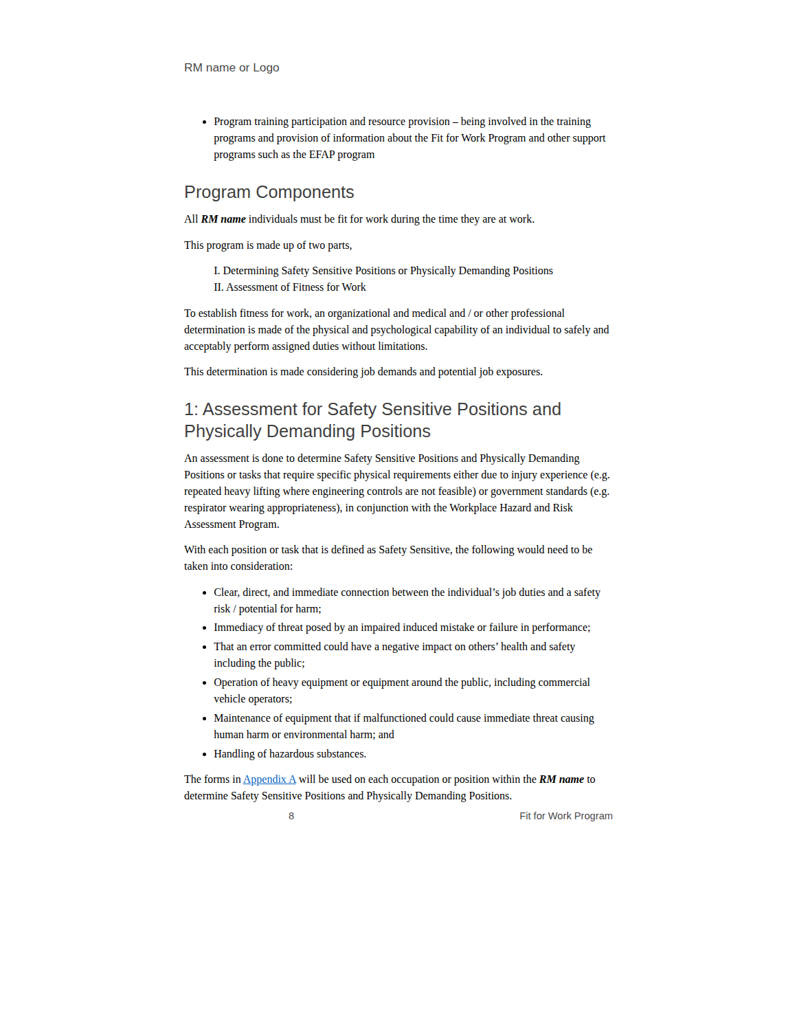RM name or Logo
Program training participation and resource provision – being involved in the training programs and provision of information about the Fit for Work Program and other support programs such as the EFAP program
Program Components
All RM name individuals must be fit for work during the time they are at work.
This program is made up of two parts,
I. Determining Safety Sensitive Positions or Physically Demanding Positions
II. Assessment of Fitness for Work
To establish fitness for work, an organizational and medical and / or other professional determination is made of the physical and psychological capability of an individual to safely and acceptably perform assigned duties without limitations.
This determination is made considering job demands and potential job exposures.
1: Assessment for Safety Sensitive Positions and Physically Demanding Positions
An assessment is done to determine Safety Sensitive Positions and Physically Demanding Positions or tasks that require specific physical requirements either due to injury experience (e.g. repeated heavy lifting where engineering controls are not feasible) or government standards (e.g. respirator wearing appropriateness), in conjunction with the Workplace Hazard and Risk Assessment Program.
With each position or task that is defined as Safety Sensitive, the following would need to be taken into consideration:
Clear, direct, and immediate connection between the individual’s job duties and a safety risk / potential for harm;
Immediacy of threat posed by an impaired induced mistake or failure in performance;
That an error committed could have a negative impact on others’ health and safety including the public;
Operation of heavy equipment or equipment around the public, including commercial vehicle operators;
Maintenance of equipment that if malfunctioned could cause immediate threat causing human harm or environmental harm; and
Handling of hazardous substances.
The forms in Appendix A will be used on each occupation or position within the RM name to determine Safety Sensitive Positions and Physically Demanding Positions.
8 Fit for Work Program